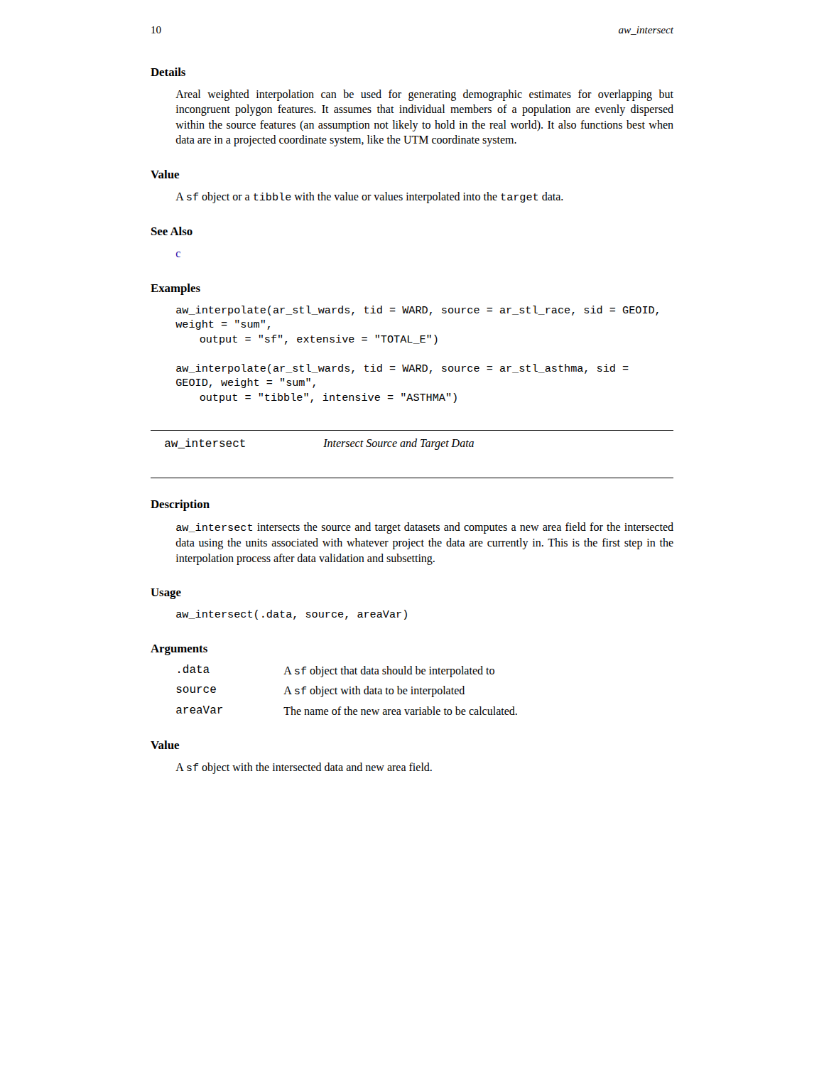10 aw_intersect
Details
Areal weighted interpolation can be used for generating demographic estimates for overlapping but incongruent polygon features. It assumes that individual members of a population are evenly dispersed within the source features (an assumption not likely to hold in the real world). It also functions best when data are in a projected coordinate system, like the UTM coordinate system.
Value
A sf object or a tibble with the value or values interpolated into the target data.
See Also
c
Examples
aw_interpolate(ar_stl_wards, tid = WARD, source = ar_stl_race, sid = GEOID, weight = "sum",
 output = "sf", extensive = "TOTAL_E")

aw_interpolate(ar_stl_wards, tid = WARD, source = ar_stl_asthma, sid = GEOID, weight = "sum",
 output = "tibble", intensive = "ASTHMA")
aw_intersect Intersect Source and Target Data
Description
aw_intersect intersects the source and target datasets and computes a new area field for the intersected data using the units associated with whatever project the data are currently in. This is the first step in the interpolation process after data validation and subsetting.
Usage
aw_intersect(.data, source, areaVar)
Arguments
.data
A sf object that data should be interpolated to
source
A sf object with data to be interpolated
areaVar
The name of the new area variable to be calculated.
Value
A sf object with the intersected data and new area field.